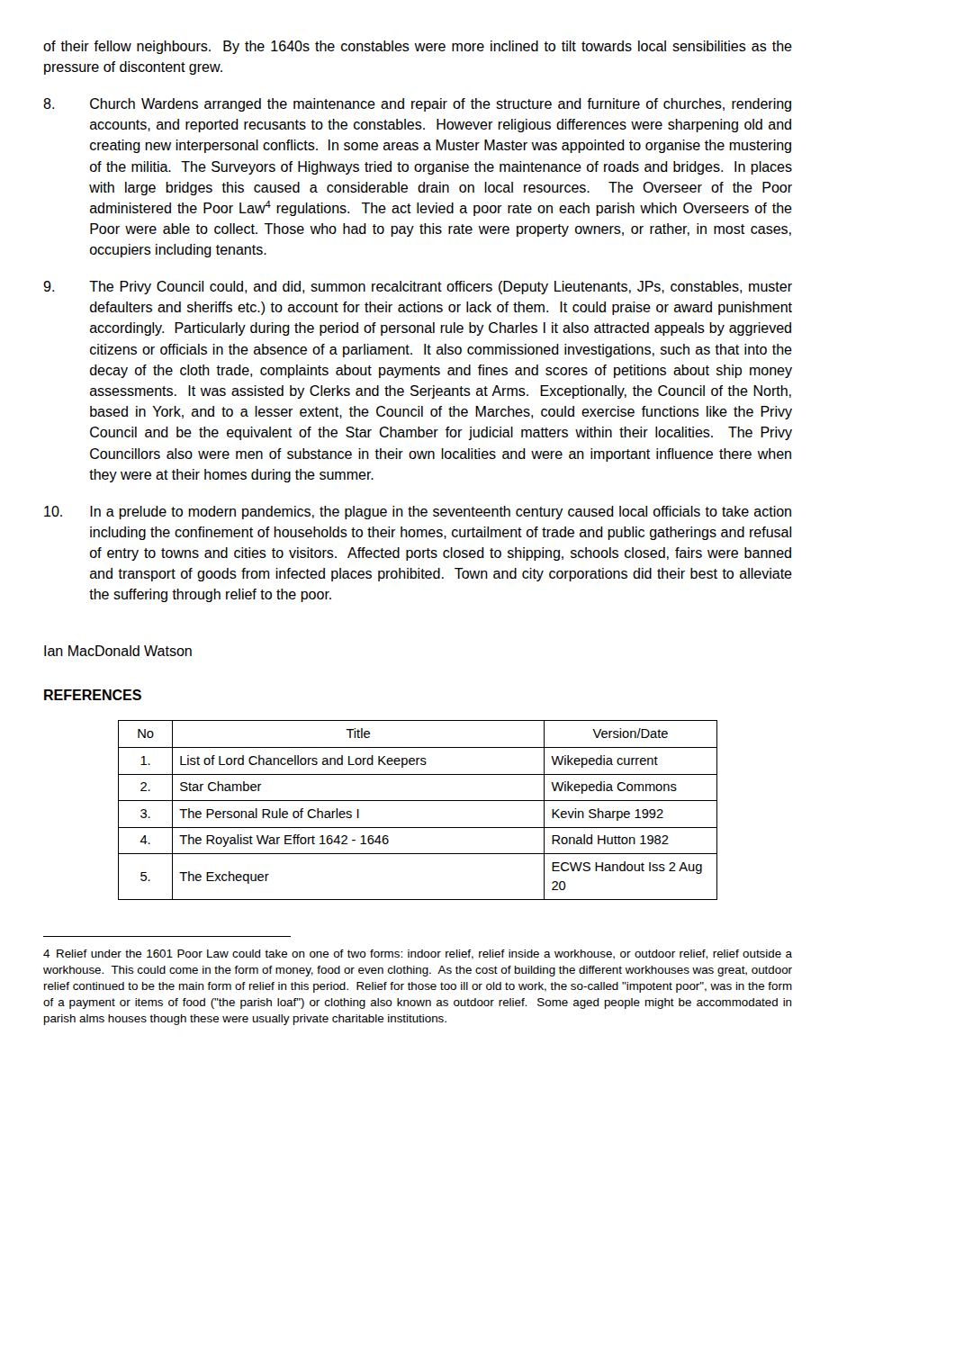of their fellow neighbours. By the 1640s the constables were more inclined to tilt towards local sensibilities as the pressure of discontent grew.
8.
Church Wardens arranged the maintenance and repair of the structure and furniture of churches, rendering accounts, and reported recusants to the constables. However religious differences were sharpening old and creating new interpersonal conflicts. In some areas a Muster Master was appointed to organise the mustering of the militia. The Surveyors of Highways tried to organise the maintenance of roads and bridges. In places with large bridges this caused a considerable drain on local resources. The Overseer of the Poor administered the Poor Law4 regulations. The act levied a poor rate on each parish which Overseers of the Poor were able to collect. Those who had to pay this rate were property owners, or rather, in most cases, occupiers including tenants.
9.
The Privy Council could, and did, summon recalcitrant officers (Deputy Lieutenants, JPs, constables, muster defaulters and sheriffs etc.) to account for their actions or lack of them. It could praise or award punishment accordingly. Particularly during the period of personal rule by Charles I it also attracted appeals by aggrieved citizens or officials in the absence of a parliament. It also commissioned investigations, such as that into the decay of the cloth trade, complaints about payments and fines and scores of petitions about ship money assessments. It was assisted by Clerks and the Serjeants at Arms. Exceptionally, the Council of the North, based in York, and to a lesser extent, the Council of the Marches, could exercise functions like the Privy Council and be the equivalent of the Star Chamber for judicial matters within their localities. The Privy Councillors also were men of substance in their own localities and were an important influence there when they were at their homes during the summer.
10.
In a prelude to modern pandemics, the plague in the seventeenth century caused local officials to take action including the confinement of households to their homes, curtailment of trade and public gatherings and refusal of entry to towns and cities to visitors. Affected ports closed to shipping, schools closed, fairs were banned and transport of goods from infected places prohibited. Town and city corporations did their best to alleviate the suffering through relief to the poor.
Ian MacDonald Watson
REFERENCES
| No | Title | Version/Date |
| --- | --- | --- |
| 1. | List of Lord Chancellors and Lord Keepers | Wikepedia current |
| 2. | Star Chamber | Wikepedia Commons |
| 3. | The Personal Rule of Charles I | Kevin Sharpe 1992 |
| 4. | The Royalist War Effort 1642 - 1646 | Ronald Hutton 1982 |
| 5. | The Exchequer | ECWS Handout Iss 2 Aug 20 |
4 Relief under the 1601 Poor Law could take on one of two forms: indoor relief, relief inside a workhouse, or outdoor relief, relief outside a workhouse. This could come in the form of money, food or even clothing. As the cost of building the different workhouses was great, outdoor relief continued to be the main form of relief in this period. Relief for those too ill or old to work, the so-called "impotent poor", was in the form of a payment or items of food ("the parish loaf") or clothing also known as outdoor relief. Some aged people might be accommodated in parish alms houses though these were usually private charitable institutions.